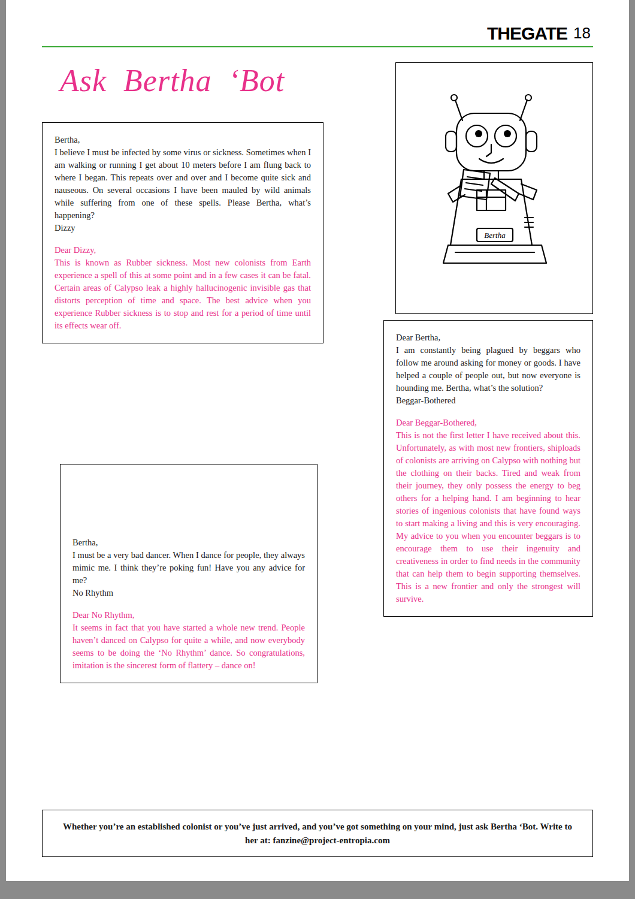THE GATE 18
Ask Bertha ‘Bot
Bertha
Bertha,
I believe I must be infected by some virus or sickness. Sometimes when I am walking or running I get about 10 meters before I am flung back to where I began. This repeats over and over and I become quite sick and nauseous. On several occasions I have been mauled by wild animals while suffering from one of these spells. Please Bertha, what’s happening?
Dizzy
Dear Dizzy,
This is known as Rubber sickness. Most new colonists from Earth experience a spell of this at some point and in a few cases it can be fatal. Certain areas of Calypso leak a highly hallucinogenic invisible gas that distorts perception of time and space. The best advice when you experience Rubber sickness is to stop and rest for a period of time until its effects wear off.
Dear Bertha,
I am constantly being plagued by beggars who follow me around asking for money or goods. I have helped a couple of people out, but now everyone is hounding me. Bertha, what’s the solution?
Beggar-Bothered
Dear Beggar-Bothered,
This is not the first letter I have received about this. Unfortunately, as with most new frontiers, shiploads of colonists are arriving on Calypso with nothing but the clothing on their backs. Tired and weak from their journey, they only possess the energy to beg others for a helping hand. I am beginning to hear stories of ingenious colonists that have found ways to start making a living and this is very encouraging. My advice to you when you encounter beggars is to encourage them to use their ingenuity and creativeness in order to find needs in the community that can help them to begin supporting themselves. This is a new frontier and only the strongest will survive.
Bertha,
I must be a very bad dancer. When I dance for people, they always mimic me. I think they’re poking fun! Have you any advice for me?
No Rhythm
Dear No Rhythm,
It seems in fact that you have started a whole new trend. People haven’t danced on Calypso for quite a while, and now everybody seems to be doing the ‘No Rhythm’ dance. So congratulations, imitation is the sincerest form of flattery – dance on!
Whether you’re an established colonist or you’ve just arrived, and you’ve got something on your mind, just ask Bertha ‘Bot. Write to her at: fanzine@project-entropia.com